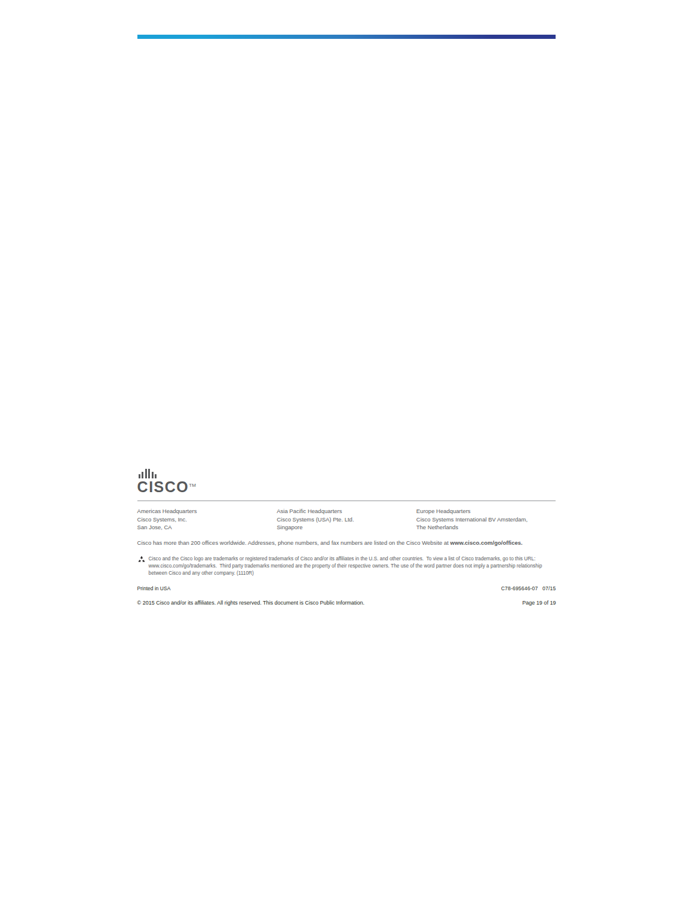CISCOTM
| Americas Headquarters Cisco Systems, Inc. San Jose, CA | Asia Pacific Headquarters Cisco Systems (USA) Pte. Ltd. Singapore | Europe Headquarters Cisco Systems International BV Amsterdam, The Netherlands |
Cisco has more than 200 offices worldwide. Addresses, phone numbers, and fax numbers are listed on the Cisco Website at www.cisco.com/go/offices.
Cisco and the Cisco logo are trademarks or registered trademarks of Cisco and/or its affiliates in the U.S. and other countries. To view a list of Cisco trademarks, go to this URL: www.cisco.com/go/trademarks. Third party trademarks mentioned are the property of their respective owners. The use of the word partner does not imply a partnership relationship between Cisco and any other company. (1110R)
Printed in USA C78-695646-07 07/15
© 2015 Cisco and/or its affiliates. All rights reserved. This document is Cisco Public Information. Page 19 of 19